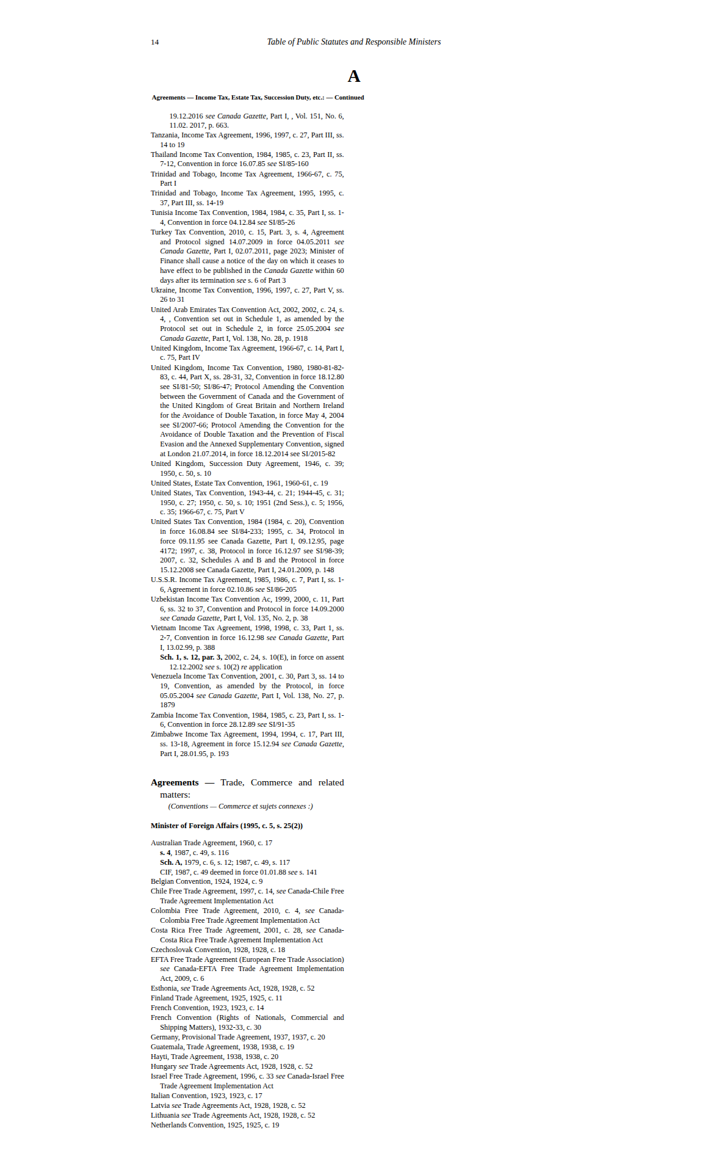14
Table of Public Statutes and Responsible Ministers
A
Agreements — Income Tax, Estate Tax, Succession Duty, etc.: — Continued
19.12.2016 see Canada Gazette, Part I, , Vol. 151, No. 6, 11.02. 2017, p. 663.
Tanzania, Income Tax Agreement, 1996, 1997, c. 27, Part III, ss. 14 to 19
Thailand Income Tax Convention, 1984, 1985, c. 23, Part II, ss. 7-12, Convention in force 16.07.85 see SI/85-160
Trinidad and Tobago, Income Tax Agreement, 1966-67, c. 75, Part I
Trinidad and Tobago, Income Tax Agreement, 1995, 1995, c. 37, Part III, ss. 14-19
Tunisia Income Tax Convention, 1984, 1984, c. 35, Part I, ss. 1-4, Convention in force 04.12.84 see SI/85-26
Turkey Tax Convention, 2010, c. 15, Part. 3, s. 4, Agreement and Protocol signed 14.07.2009 in force 04.05.2011 see Canada Gazette, Part I, 02.07.2011, page 2023; Minister of Finance shall cause a notice of the day on which it ceases to have effect to be published in the Canada Gazette within 60 days after its termination see s. 6 of Part 3
Ukraine, Income Tax Convention, 1996, 1997, c. 27, Part V, ss. 26 to 31
United Arab Emirates Tax Convention Act, 2002, 2002, c. 24, s. 4, , Convention set out in Schedule 1, as amended by the Protocol set out in Schedule 2, in force 25.05.2004 see Canada Gazette, Part I, Vol. 138, No. 28, p. 1918
United Kingdom, Income Tax Agreement, 1966-67, c. 14, Part I, c. 75, Part IV
United Kingdom, Income Tax Convention, 1980, 1980-81-82-83, c. 44, Part X, ss. 28-31, 32, Convention in force 18.12.80 see SI/81-50; SI/86-47; Protocol Amending the Convention between the Government of Canada and the Government of the United Kingdom of Great Britain and Northern Ireland for the Avoidance of Double Taxation, in force May 4, 2004 see SI/2007-66; Protocol Amending the Convention for the Avoidance of Double Taxation and the Prevention of Fiscal Evasion and the Annexed Supplementary Convention, signed at London 21.07.2014, in force 18.12.2014 see SI/2015-82
United Kingdom, Succession Duty Agreement, 1946, c. 39; 1950, c. 50, s. 10
United States, Estate Tax Convention, 1961, 1960-61, c. 19
United States, Tax Convention, 1943-44, c. 21; 1944-45, c. 31; 1950, c. 27; 1950, c. 50, s. 10; 1951 (2nd Sess.), c. 5; 1956, c. 35; 1966-67, c. 75, Part V
United States Tax Convention, 1984 (1984, c. 20), Convention in force 16.08.84 see SI/84-233; 1995, c. 34, Protocol in force 09.11.95 see Canada Gazette, Part I, 09.12.95, page 4172; 1997, c. 38, Protocol in force 16.12.97 see SI/98-39; 2007, c. 32, Schedules A and B and the Protocol in force 15.12.2008 see Canada Gazette, Part I, 24.01.2009, p. 148
U.S.S.R. Income Tax Agreement, 1985, 1986, c. 7, Part I, ss. 1-6, Agreement in force 02.10.86 see SI/86-205
Uzbekistan Income Tax Convention Ac, 1999, 2000, c. 11, Part 6, ss. 32 to 37, Convention and Protocol in force 14.09.2000 see Canada Gazette, Part I, Vol. 135, No. 2, p. 38
Vietnam Income Tax Agreement, 1998, 1998, c. 33, Part 1, ss. 2-7, Convention in force 16.12.98 see Canada Gazette, Part I, 13.02.99, p. 388
Sch. 1, s. 12, par. 3, 2002, c. 24, s. 10(E), in force on assent 12.12.2002 see s. 10(2) re application
Venezuela Income Tax Convention, 2001, c. 30, Part 3, ss. 14 to 19, Convention, as amended by the Protocol, in force 05.05.2004 see Canada Gazette, Part I, Vol. 138, No. 27, p. 1879
Zambia Income Tax Convention, 1984, 1985, c. 23, Part I, ss. 1-6, Convention in force 28.12.89 see SI/91-35
Zimbabwe Income Tax Agreement, 1994, 1994, c. 17, Part III, ss. 13-18, Agreement in force 15.12.94 see Canada Gazette, Part I, 28.01.95, p. 193
Agreements — Trade, Commerce and related matters:
(Conventions — Commerce et sujets connexes :)
Minister of Foreign Affairs (1995, c. 5, s. 25(2))
Australian Trade Agreement, 1960, c. 17
s. 4, 1987, c. 49, s. 116
Sch. A, 1979, c. 6, s. 12; 1987, c. 49, s. 117
CIF, 1987, c. 49 deemed in force 01.01.88 see s. 141
Belgian Convention, 1924, 1924, c. 9
Chile Free Trade Agreement, 1997, c. 14, see Canada-Chile Free Trade Agreement Implementation Act
Colombia Free Trade Agreement, 2010, c. 4, see Canada-Colombia Free Trade Agreement Implementation Act
Costa Rica Free Trade Agreement, 2001, c. 28, see Canada-Costa Rica Free Trade Agreement Implementation Act
Czechoslovak Convention, 1928, 1928, c. 18
EFTA Free Trade Agreement (European Free Trade Association) see Canada-EFTA Free Trade Agreement Implementation Act, 2009, c. 6
Esthonia, see Trade Agreements Act, 1928, 1928, c. 52
Finland Trade Agreement, 1925, 1925, c. 11
French Convention, 1923, 1923, c. 14
French Convention (Rights of Nationals, Commercial and Shipping Matters), 1932-33, c. 30
Germany, Provisional Trade Agreement, 1937, 1937, c. 20
Guatemala, Trade Agreement, 1938, 1938, c. 19
Hayti, Trade Agreement, 1938, 1938, c. 20
Hungary see Trade Agreements Act, 1928, 1928, c. 52
Israel Free Trade Agreement, 1996, c. 33 see Canada-Israel Free Trade Agreement Implementation Act
Italian Convention, 1923, 1923, c. 17
Latvia see Trade Agreements Act, 1928, 1928, c. 52
Lithuania see Trade Agreements Act, 1928, 1928, c. 52
Netherlands Convention, 1925, 1925, c. 19